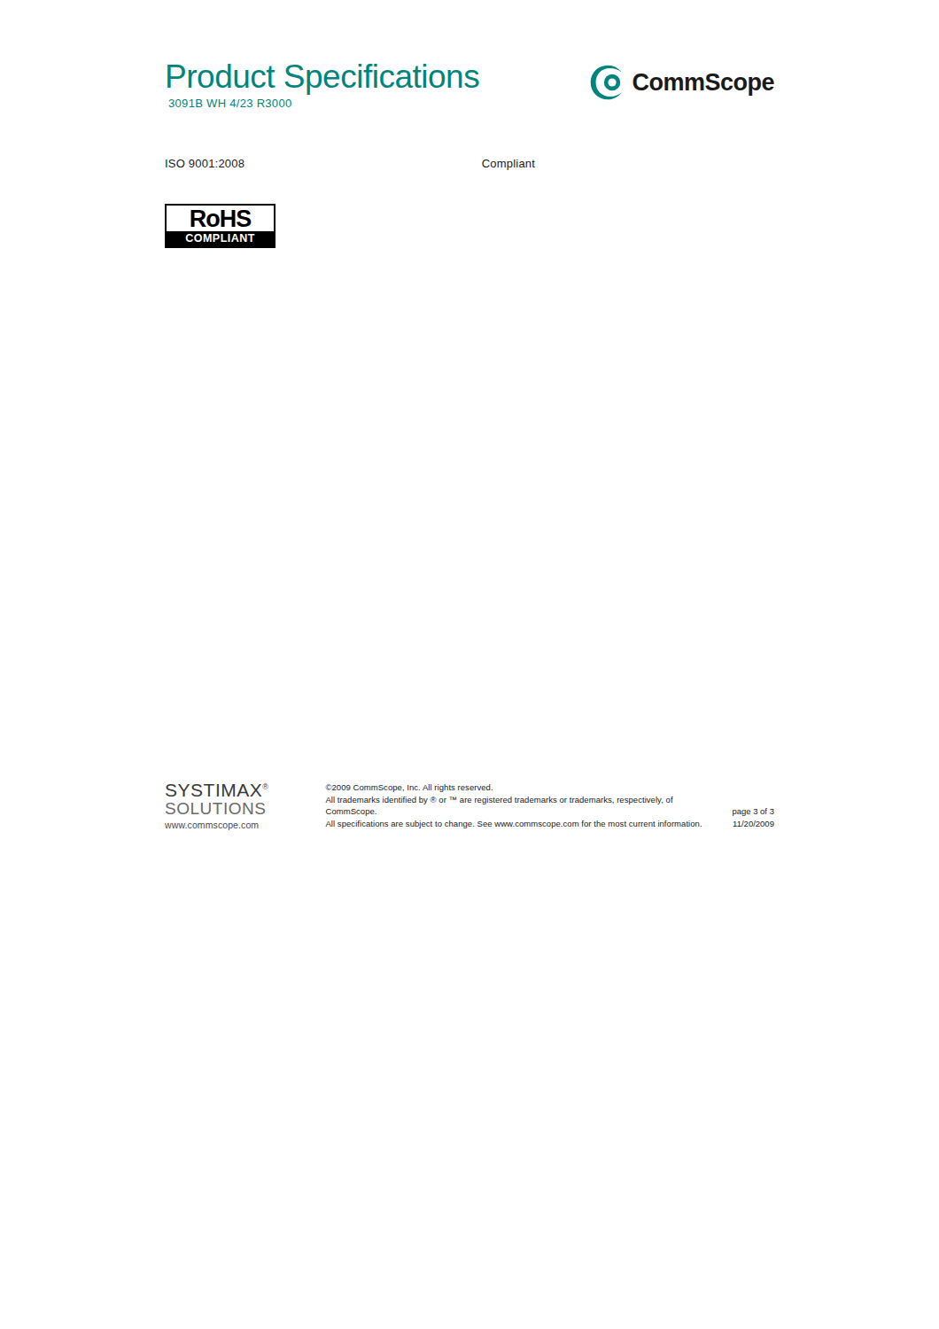Product Specifications
3091B WH 4/23 R3000
CommScope
ISO 9001:2008
Compliant
RoHS
COMPLIANT
SYSTIMAX®
SOLUTIONS
www.commscope.com
©2009 CommScope, Inc. All rights reserved.
All trademarks identified by ® or ™ are registered trademarks or trademarks, respectively, of CommScope.
All specifications are subject to change. See www.commscope.com for the most current information.
page 3 of 3
11/20/2009